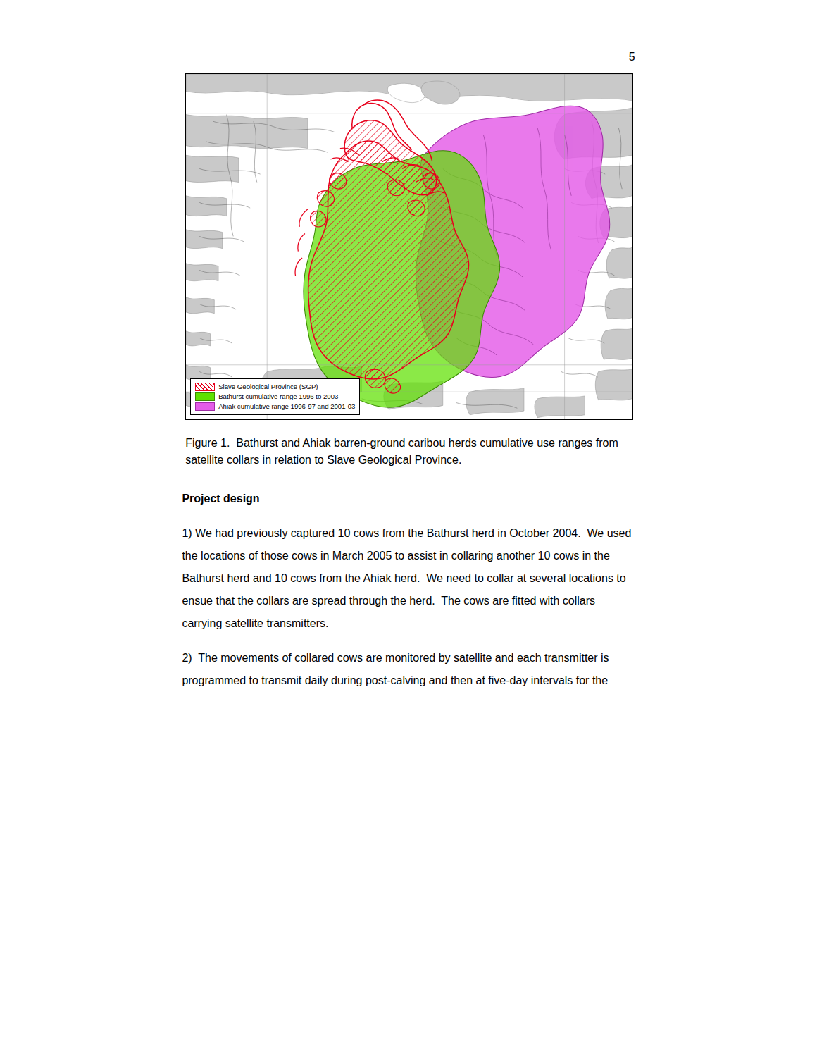5
Slave Geological Province (SGP)
Bathurst cumulative range 1996 to 2003
Ahiak cumulative range 1996-97 and 2001-03
Figure 1. Bathurst and Ahiak barren-ground caribou herds cumulative use ranges from satellite collars in relation to Slave Geological Province.
Project design
1) We had previously captured 10 cows from the Bathurst herd in October 2004. We used the locations of those cows in March 2005 to assist in collaring another 10 cows in the Bathurst herd and 10 cows from the Ahiak herd. We need to collar at several locations to ensue that the collars are spread through the herd. The cows are fitted with collars carrying satellite transmitters.
2) The movements of collared cows are monitored by satellite and each transmitter is programmed to transmit daily during post-calving and then at five-day intervals for the